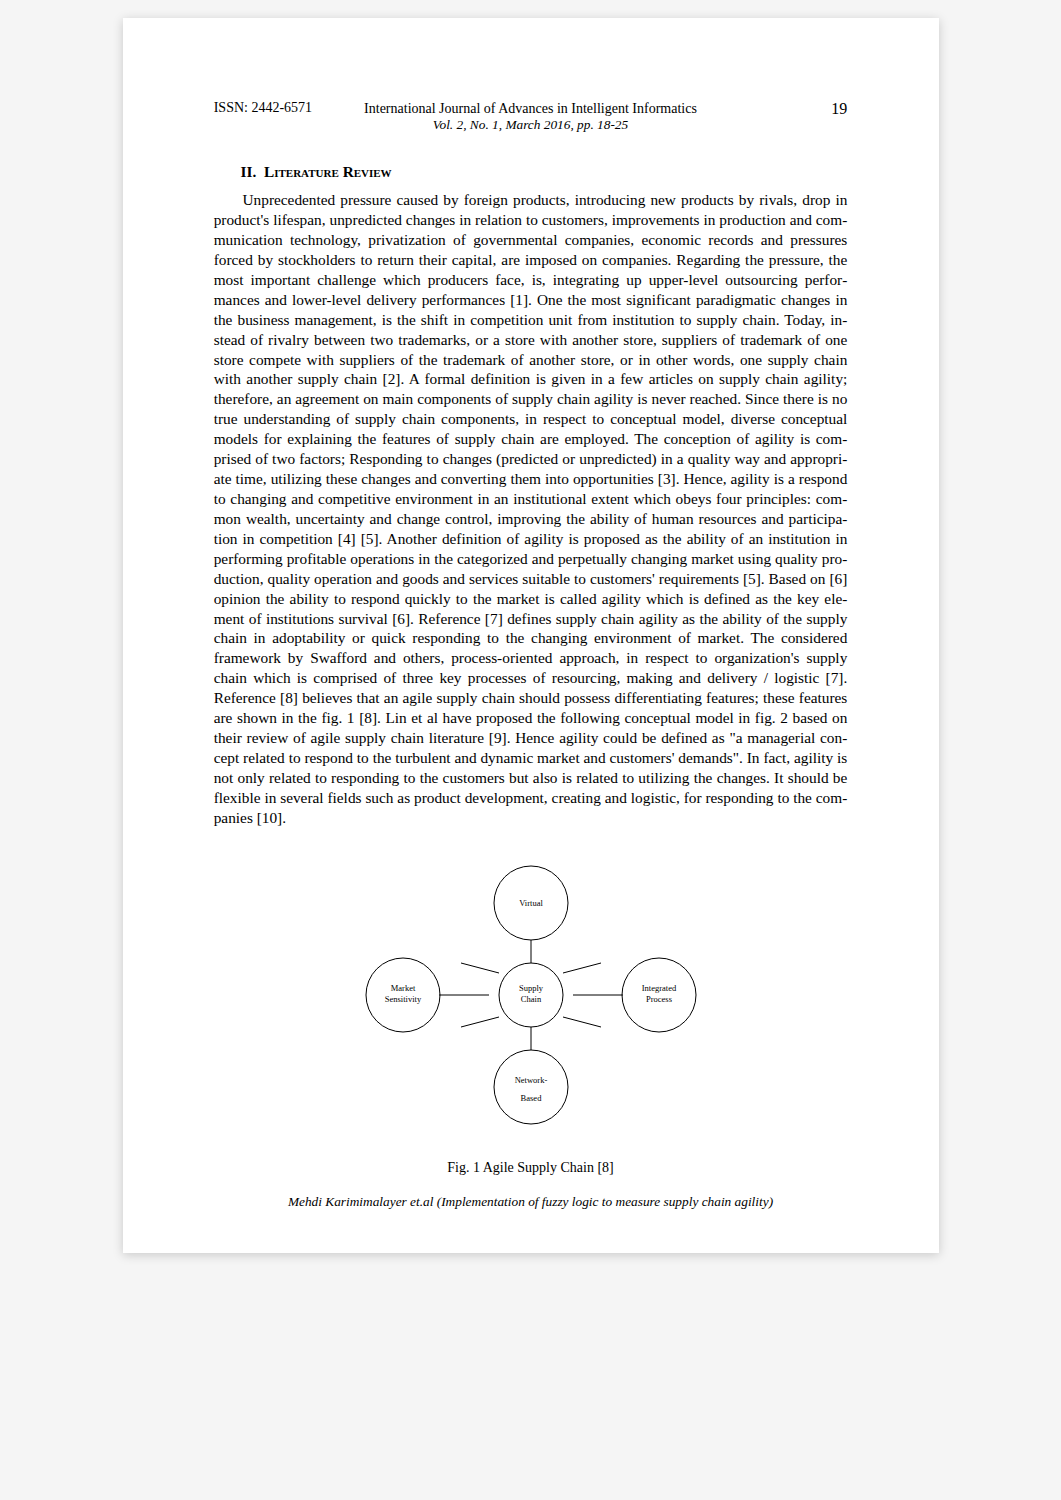ISSN: 2442-6571
International Journal of Advances in Intelligent Informatics Vol. 2, No. 1, March 2016, pp. 18-25
19
II. Literature Review
Unprecedented pressure caused by foreign products, introducing new products by rivals, drop in product's lifespan, unpredicted changes in relation to customers, improvements in production and communication technology, privatization of governmental companies, economic records and pressures forced by stockholders to return their capital, are imposed on companies. Regarding the pressure, the most important challenge which producers face, is, integrating up upper-level outsourcing performances and lower-level delivery performances [1]. One the most significant paradigmatic changes in the business management, is the shift in competition unit from institution to supply chain. Today, instead of rivalry between two trademarks, or a store with another store, suppliers of trademark of one store compete with suppliers of the trademark of another store, or in other words, one supply chain with another supply chain [2]. A formal definition is given in a few articles on supply chain agility; therefore, an agreement on main components of supply chain agility is never reached. Since there is no true understanding of supply chain components, in respect to conceptual model, diverse conceptual models for explaining the features of supply chain are employed. The conception of agility is comprised of two factors; Responding to changes (predicted or unpredicted) in a quality way and appropriate time, utilizing these changes and converting them into opportunities [3]. Hence, agility is a respond to changing and competitive environment in an institutional extent which obeys four principles: common wealth, uncertainty and change control, improving the ability of human resources and participation in competition [4] [5]. Another definition of agility is proposed as the ability of an institution in performing profitable operations in the categorized and perpetually changing market using quality production, quality operation and goods and services suitable to customers' requirements [5]. Based on [6] opinion the ability to respond quickly to the market is called agility which is defined as the key element of institutions survival [6]. Reference [7] defines supply chain agility as the ability of the supply chain in adoptability or quick responding to the changing environment of market. The considered framework by Swafford and others, process-oriented approach, in respect to organization's supply chain which is comprised of three key processes of resourcing, making and delivery / logistic [7]. Reference [8] believes that an agile supply chain should possess differentiating features; these features are shown in the fig. 1 [8]. Lin et al have proposed the following conceptual model in fig. 2 based on their review of agile supply chain literature [9]. Hence agility could be defined as "a managerial concept related to respond to the turbulent and dynamic market and customers' demands". In fact, agility is not only related to responding to the customers but also is related to utilizing the changes. It should be flexible in several fields such as product development, creating and logistic, for responding to the companies [10].
Agile Supply Chain Virtual Supply Chain Network- Based Market Sensitivity Integrated Process
Fig. 1 Agile Supply Chain [8]
Mehdi Karimimalayer et.al (Implementation of fuzzy logic to measure supply chain agility)